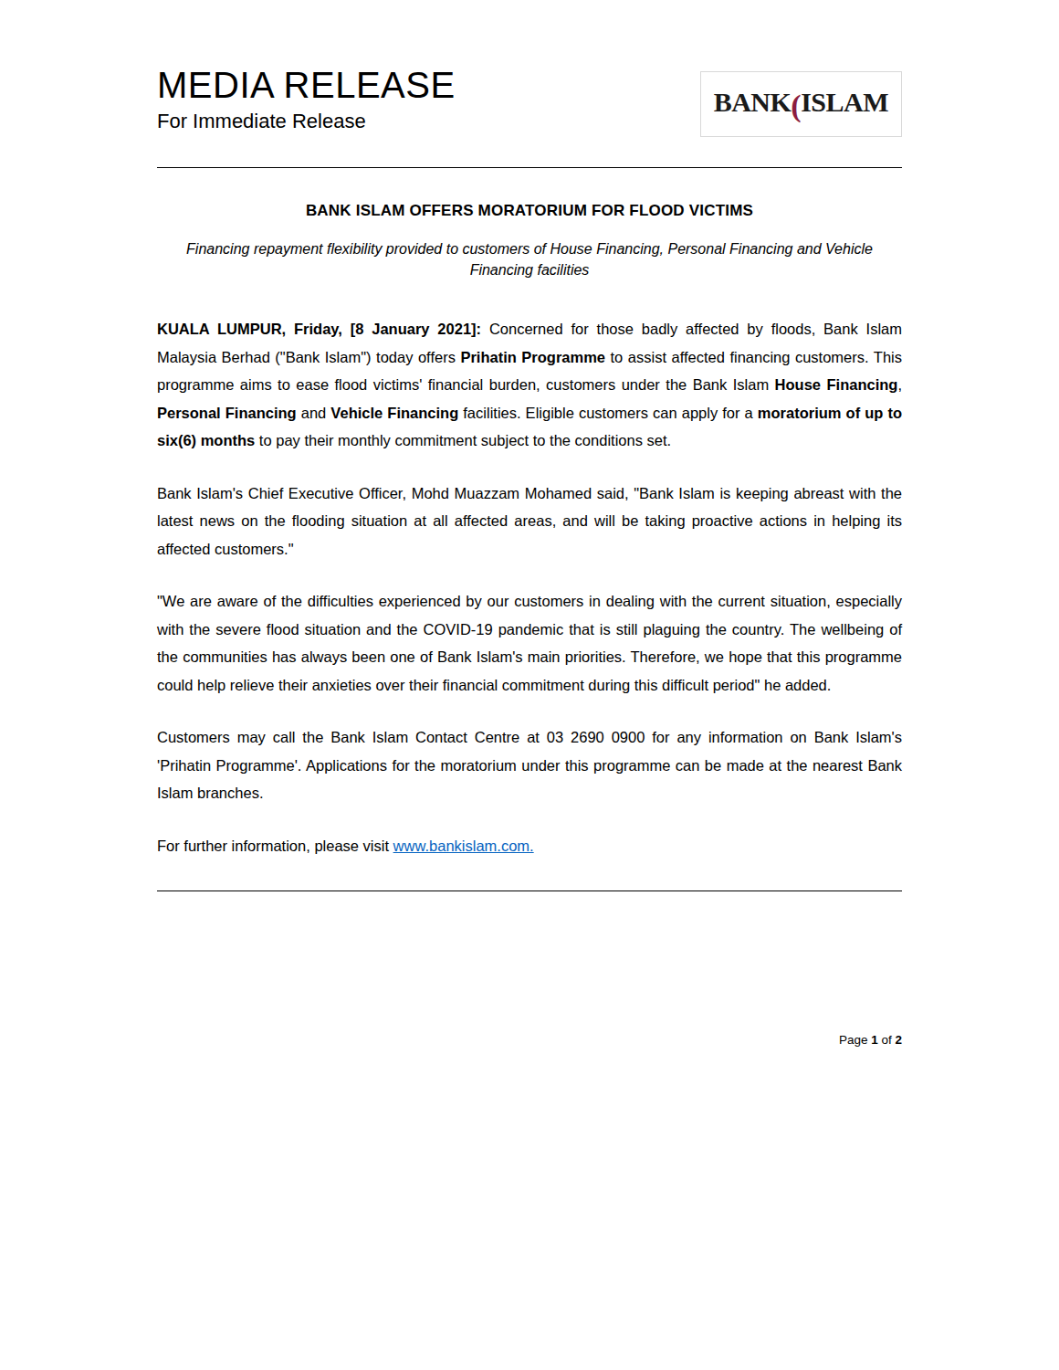MEDIA RELEASE
For Immediate Release
BANK(ISLAM
BANK ISLAM OFFERS MORATORIUM FOR FLOOD VICTIMS
Financing repayment flexibility provided to customers of House Financing, Personal Financing and Vehicle Financing facilities
KUALA LUMPUR, Friday, [8 January 2021]: Concerned for those badly affected by floods, Bank Islam Malaysia Berhad ("Bank Islam") today offers Prihatin Programme to assist affected financing customers. This programme aims to ease flood victims' financial burden, customers under the Bank Islam House Financing, Personal Financing and Vehicle Financing facilities. Eligible customers can apply for a moratorium of up to six(6) months to pay their monthly commitment subject to the conditions set.
Bank Islam's Chief Executive Officer, Mohd Muazzam Mohamed said, "Bank Islam is keeping abreast with the latest news on the flooding situation at all affected areas, and will be taking proactive actions in helping its affected customers."
"We are aware of the difficulties experienced by our customers in dealing with the current situation, especially with the severe flood situation and the COVID-19 pandemic that is still plaguing the country. The wellbeing of the communities has always been one of Bank Islam's main priorities. Therefore, we hope that this programme could help relieve their anxieties over their financial commitment during this difficult period" he added.
Customers may call the Bank Islam Contact Centre at 03 2690 0900 for any information on Bank Islam's 'Prihatin Programme'. Applications for the moratorium under this programme can be made at the nearest Bank Islam branches.
For further information, please visit www.bankislam.com.
Page 1 of 2